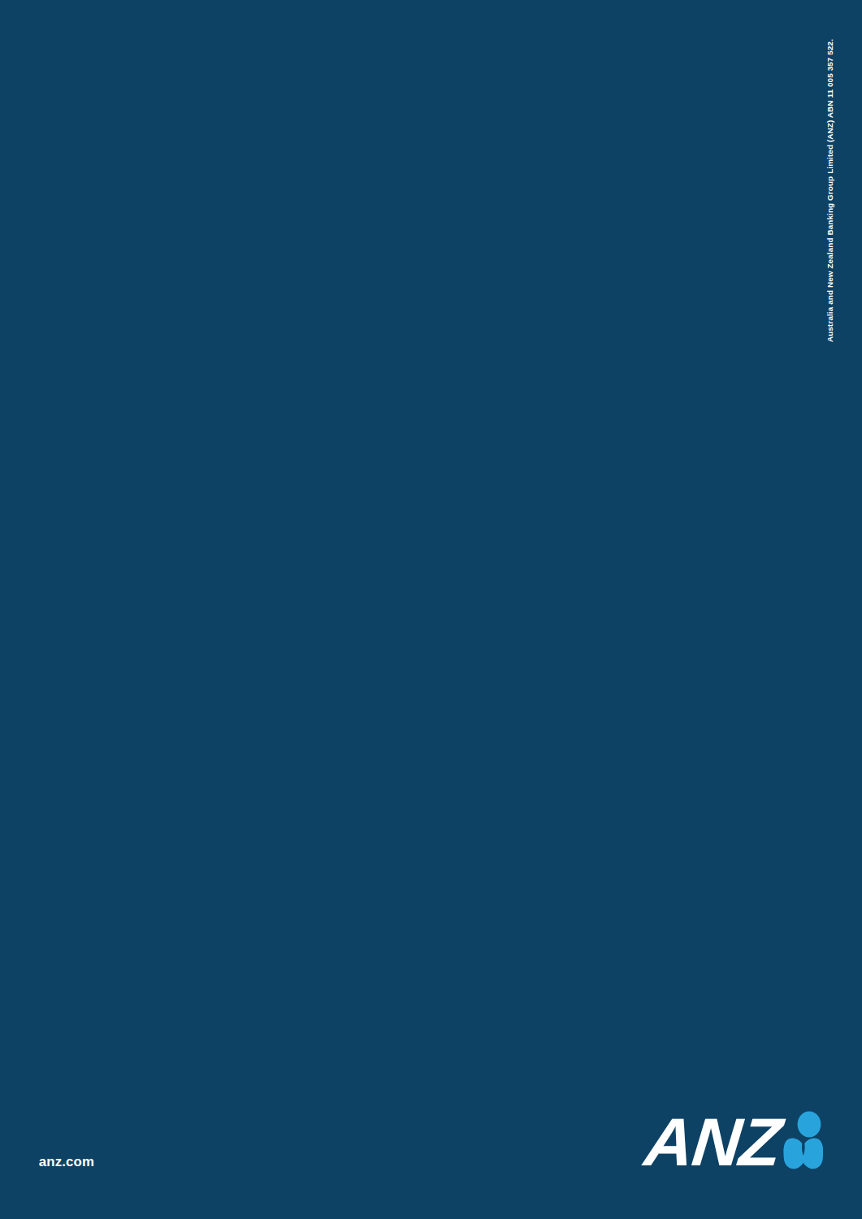Australia and New Zealand Banking Group Limited (ANZ) ABN 11 005 357 522.
anz.com
ANZ